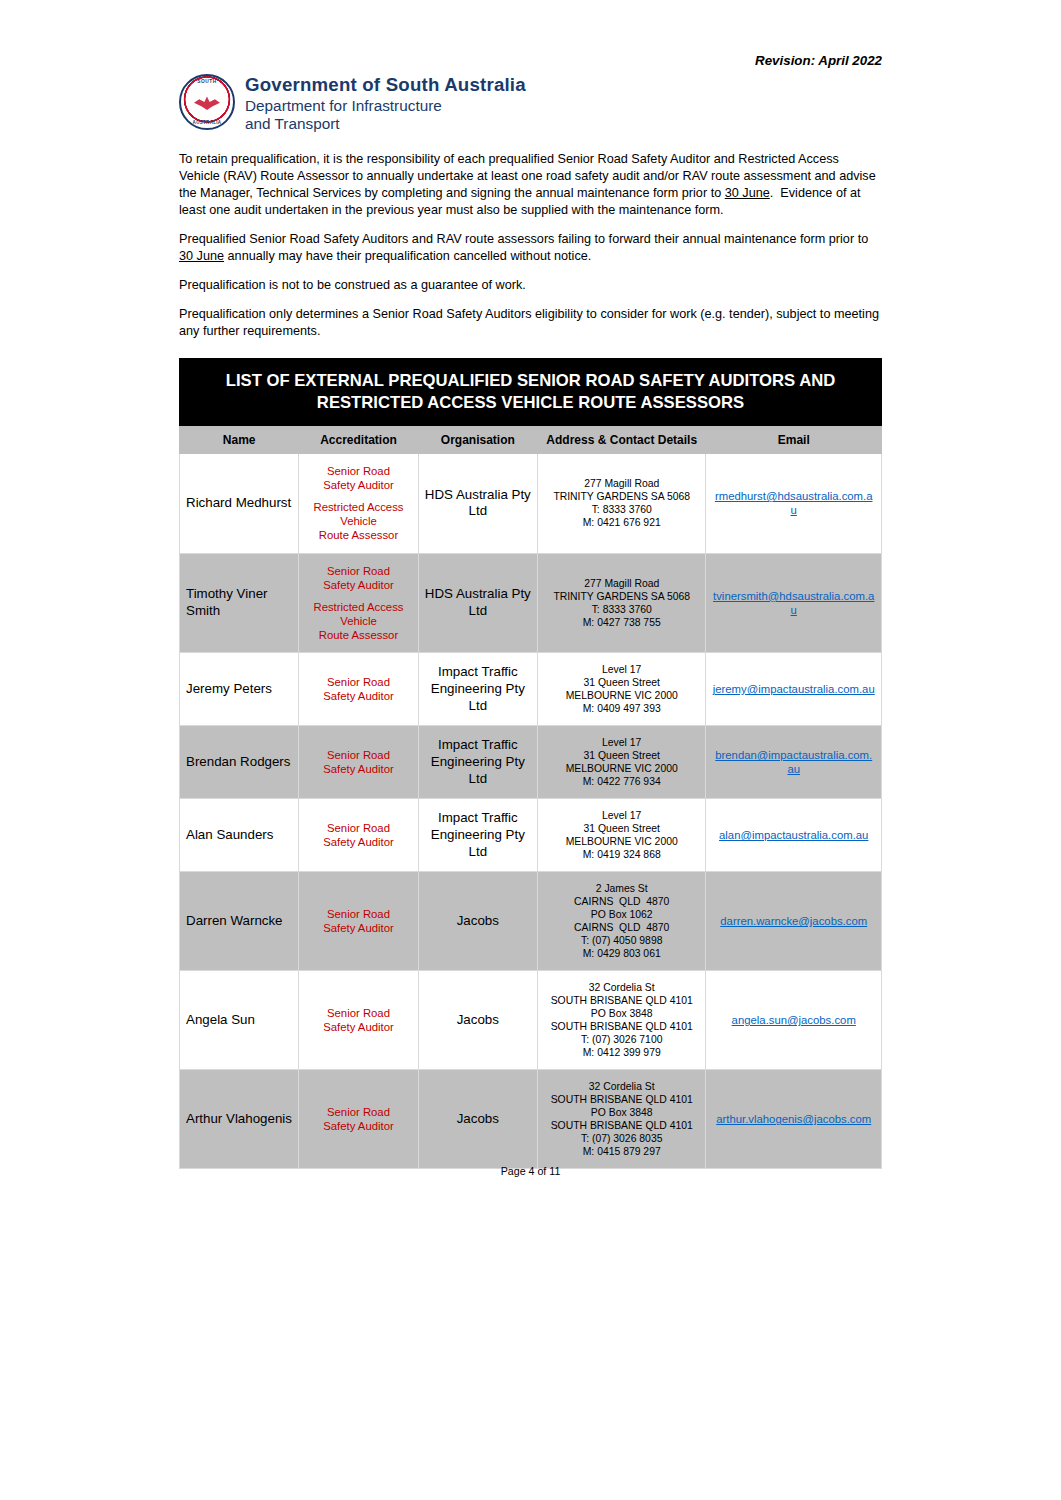Revision: April 2022
Government of South Australia
Department for Infrastructure
and Transport
To retain prequalification, it is the responsibility of each prequalified Senior Road Safety Auditor and Restricted Access Vehicle (RAV) Route Assessor to annually undertake at least one road safety audit and/or RAV route assessment and advise the Manager, Technical Services by completing and signing the annual maintenance form prior to 30 June. Evidence of at least one audit undertaken in the previous year must also be supplied with the maintenance form.
Prequalified Senior Road Safety Auditors and RAV route assessors failing to forward their annual maintenance form prior to 30 June annually may have their prequalification cancelled without notice.
Prequalification is not to be construed as a guarantee of work.
Prequalification only determines a Senior Road Safety Auditors eligibility to consider for work (e.g. tender), subject to meeting any further requirements.
LIST OF EXTERNAL PREQUALIFIED SENIOR ROAD SAFETY AUDITORS AND RESTRICTED ACCESS VEHICLE ROUTE ASSESSORS
| Name | Accreditation | Organisation | Address & Contact Details | Email |
| --- | --- | --- | --- | --- |
| Richard Medhurst | Senior Road Safety Auditor Restricted Access Vehicle Route Assessor | HDS Australia Pty Ltd | 277 Magill Road TRINITY GARDENS SA 5068 T: 8333 3760 M: 0421 676 921 | rmedhurst@hdsaustralia.com.au |
| Timothy Viner Smith | Senior Road Safety Auditor Restricted Access Vehicle Route Assessor | HDS Australia Pty Ltd | 277 Magill Road TRINITY GARDENS SA 5068 T: 8333 3760 M: 0427 738 755 | tvinersmith@hdsaustralia.com.au |
| Jeremy Peters | Senior Road Safety Auditor | Impact Traffic Engineering Pty Ltd | Level 17 31 Queen Street MELBOURNE VIC 2000 M: 0409 497 393 | jeremy@impactaustralia.com.au |
| Brendan Rodgers | Senior Road Safety Auditor | Impact Traffic Engineering Pty Ltd | Level 17 31 Queen Street MELBOURNE VIC 2000 M: 0422 776 934 | brendan@impactaustralia.com.au |
| Alan Saunders | Senior Road Safety Auditor | Impact Traffic Engineering Pty Ltd | Level 17 31 Queen Street MELBOURNE VIC 2000 M: 0419 324 868 | alan@impactaustralia.com.au |
| Darren Warncke | Senior Road Safety Auditor | Jacobs | 2 James St CAIRNS QLD 4870 PO Box 1062 CAIRNS QLD 4870 T: (07) 4050 9898 M: 0429 803 061 | darren.warncke@jacobs.com |
| Angela Sun | Senior Road Safety Auditor | Jacobs | 32 Cordelia St SOUTH BRISBANE QLD 4101 PO Box 3848 SOUTH BRISBANE QLD 4101 T: (07) 3026 7100 M: 0412 399 979 | angela.sun@jacobs.com |
| Arthur Vlahogenis | Senior Road Safety Auditor | Jacobs | 32 Cordelia St SOUTH BRISBANE QLD 4101 PO Box 3848 SOUTH BRISBANE QLD 4101 T: (07) 3026 8035 M: 0415 879 297 | arthur.vlahogenis@jacobs.com |
Page 4 of 11